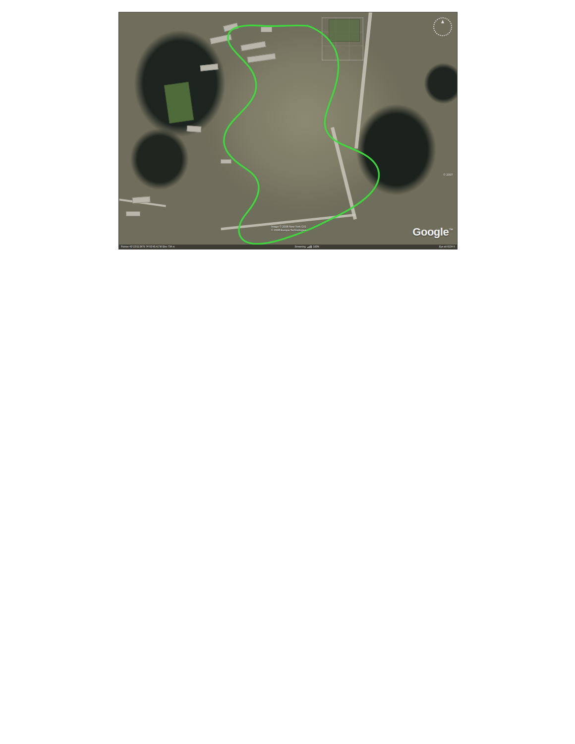© 2007
Image © 2008 New York GIS
© 2008 Europa Technologies
Google™
Pointer 43°23'02.96"N 74°03'45.41"W Elev 734 m Streaming 100% Eye alt 6134 ft